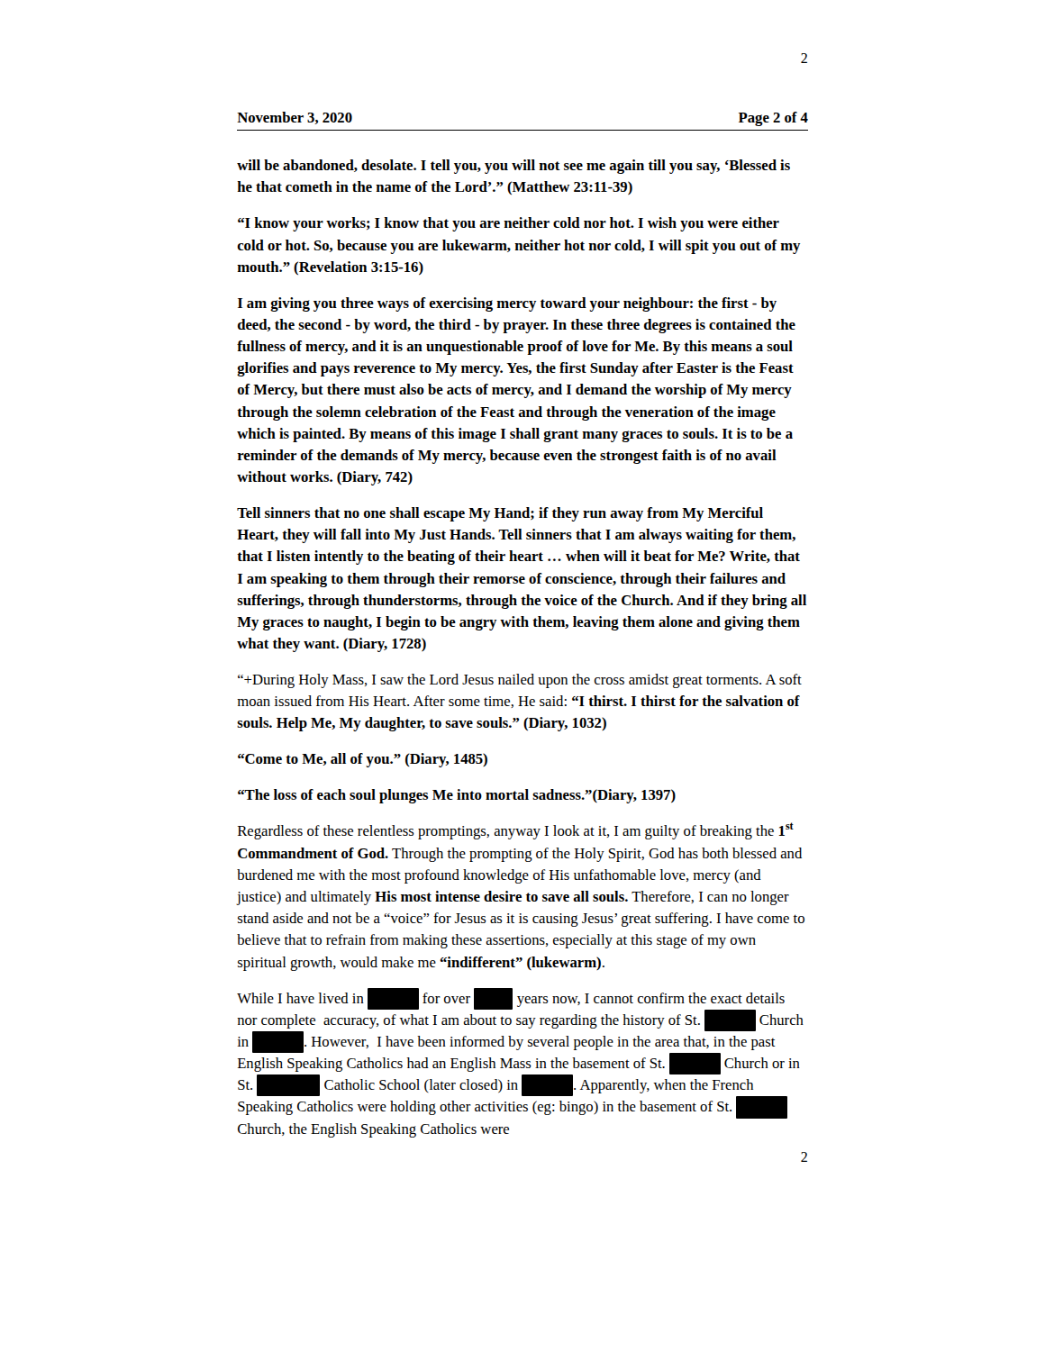2
November 3, 2020 Page 2 of 4
will be abandoned, desolate. I tell you, you will not see me again till you say, ‘Blessed is he that cometh in the name of the Lord’.” (Matthew 23:11-39)
“I know your works; I know that you are neither cold nor hot. I wish you were either cold or hot. So, because you are lukewarm, neither hot nor cold, I will spit you out of my mouth.” (Revelation 3:15-16)
I am giving you three ways of exercising mercy toward your neighbour: the first - by deed, the second - by word, the third - by prayer. In these three degrees is contained the fullness of mercy, and it is an unquestionable proof of love for Me. By this means a soul glorifies and pays reverence to My mercy. Yes, the first Sunday after Easter is the Feast of Mercy, but there must also be acts of mercy, and I demand the worship of My mercy through the solemn celebration of the Feast and through the veneration of the image which is painted. By means of this image I shall grant many graces to souls. It is to be a reminder of the demands of My mercy, because even the strongest faith is of no avail without works. (Diary, 742)
Tell sinners that no one shall escape My Hand; if they run away from My Merciful Heart, they will fall into My Just Hands. Tell sinners that I am always waiting for them, that I listen intently to the beating of their heart … when will it beat for Me? Write, that I am speaking to them through their remorse of conscience, through their failures and sufferings, through thunderstorms, through the voice of the Church. And if they bring all My graces to naught, I begin to be angry with them, leaving them alone and giving them what they want. (Diary, 1728)
“+During Holy Mass, I saw the Lord Jesus nailed upon the cross amidst great torments. A soft moan issued from His Heart. After some time, He said: “I thirst. I thirst for the salvation of souls. Help Me, My daughter, to save souls.” (Diary, 1032)
“Come to Me, all of you.” (Diary, 1485)
“The loss of each soul plunges Me into mortal sadness.”(Diary, 1397)
Regardless of these relentless promptings, anyway I look at it, I am guilty of breaking the 1st Commandment of God. Through the prompting of the Holy Spirit, God has both blessed and burdened me with the most profound knowledge of His unfathomable love, mercy (and justice) and ultimately His most intense desire to save all souls. Therefore, I can no longer stand aside and not be a “voice” for Jesus as it is causing Jesus’ great suffering. I have come to believe that to refrain from making these assertions, especially at this stage of my own spiritual growth, would make me “indifferent” (lukewarm).
While I have lived in for over years now, I cannot confirm the exact details nor complete accuracy, of what I am about to say regarding the history of St. Church in . However, I have been informed by several people in the area that, in the past English Speaking Catholics had an English Mass in the basement of St. Church or in St. Catholic School (later closed) in . Apparently, when the French Speaking Catholics were holding other activities (eg: bingo) in the basement of St. Church, the English Speaking Catholics were
2